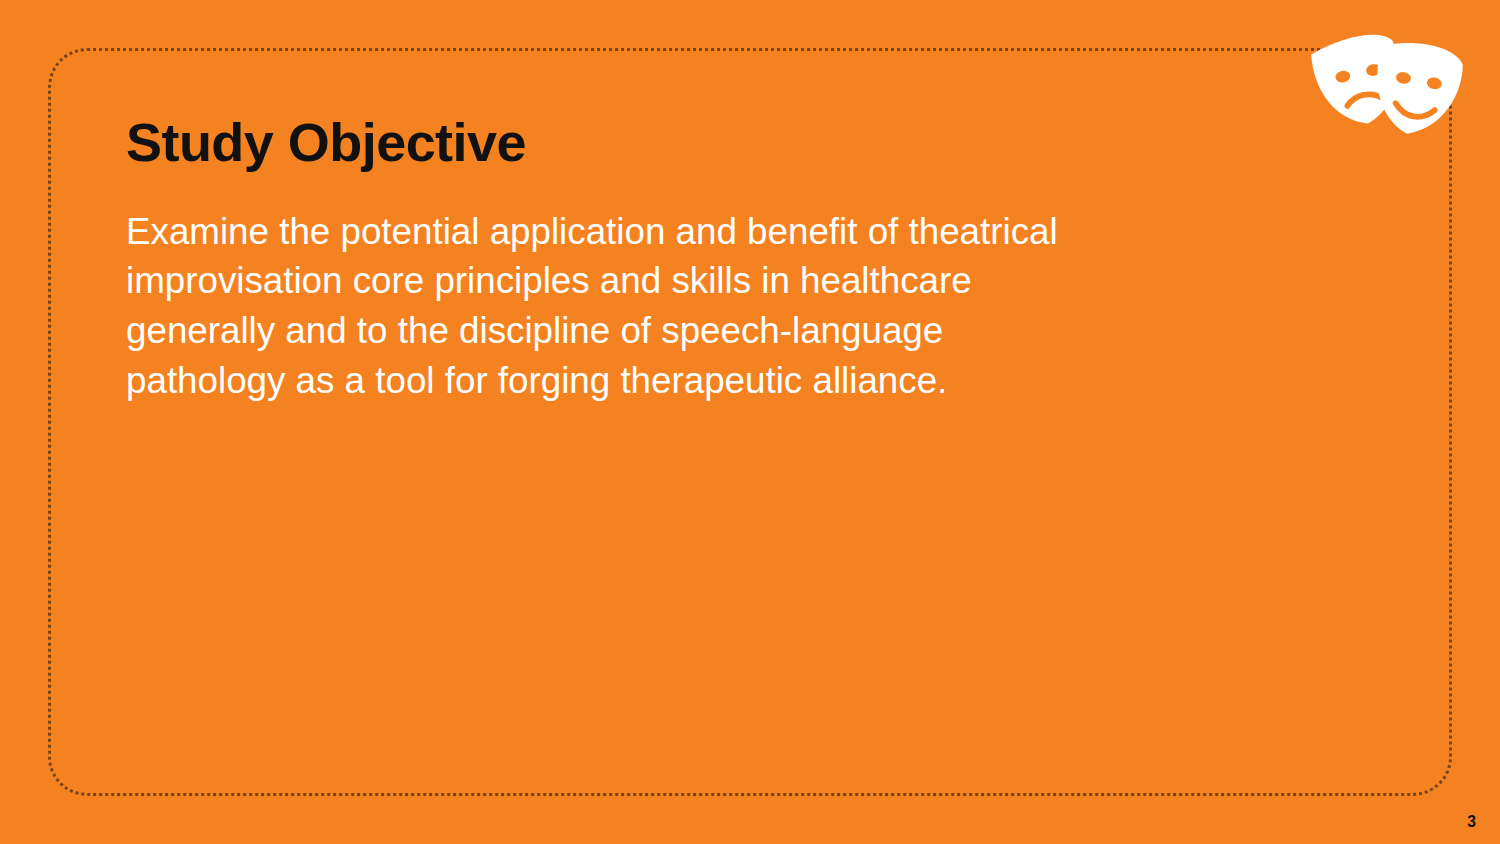Study Objective
Examine the potential application and benefit of theatrical improvisation core principles and skills in healthcare generally and to the discipline of speech-language pathology as a tool for forging therapeutic alliance.
3